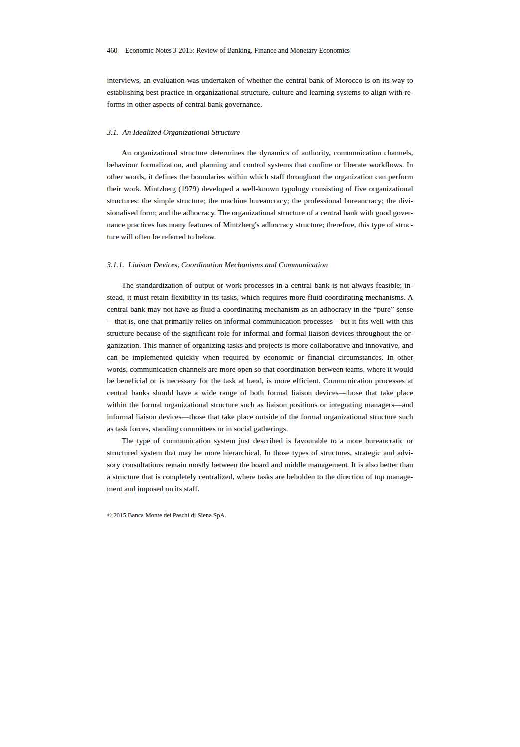460 Economic Notes 3-2015: Review of Banking, Finance and Monetary Economics
interviews, an evaluation was undertaken of whether the central bank of Morocco is on its way to establishing best practice in organizational structure, culture and learning systems to align with reforms in other aspects of central bank governance.
3.1. An Idealized Organizational Structure
An organizational structure determines the dynamics of authority, communication channels, behaviour formalization, and planning and control systems that confine or liberate workflows. In other words, it defines the boundaries within which staff throughout the organization can perform their work. Mintzberg (1979) developed a well-known typology consisting of five organizational structures: the simple structure; the machine bureaucracy; the professional bureaucracy; the divisionalised form; and the adhocracy. The organizational structure of a central bank with good governance practices has many features of Mintzberg's adhocracy structure; therefore, this type of structure will often be referred to below.
3.1.1. Liaison Devices, Coordination Mechanisms and Communication
The standardization of output or work processes in a central bank is not always feasible; instead, it must retain flexibility in its tasks, which requires more fluid coordinating mechanisms. A central bank may not have as fluid a coordinating mechanism as an adhocracy in the “pure” sense—that is, one that primarily relies on informal communication processes—but it fits well with this structure because of the significant role for informal and formal liaison devices throughout the organization. This manner of organizing tasks and projects is more collaborative and innovative, and can be implemented quickly when required by economic or financial circumstances. In other words, communication channels are more open so that coordination between teams, where it would be beneficial or is necessary for the task at hand, is more efficient. Communication processes at central banks should have a wide range of both formal liaison devices—those that take place within the formal organizational structure such as liaison positions or integrating managers—and informal liaison devices—those that take place outside of the formal organizational structure such as task forces, standing committees or in social gatherings.
The type of communication system just described is favourable to a more bureaucratic or structured system that may be more hierarchical. In those types of structures, strategic and advisory consultations remain mostly between the board and middle management. It is also better than a structure that is completely centralized, where tasks are beholden to the direction of top management and imposed on its staff.
© 2015 Banca Monte dei Paschi di Siena SpA.